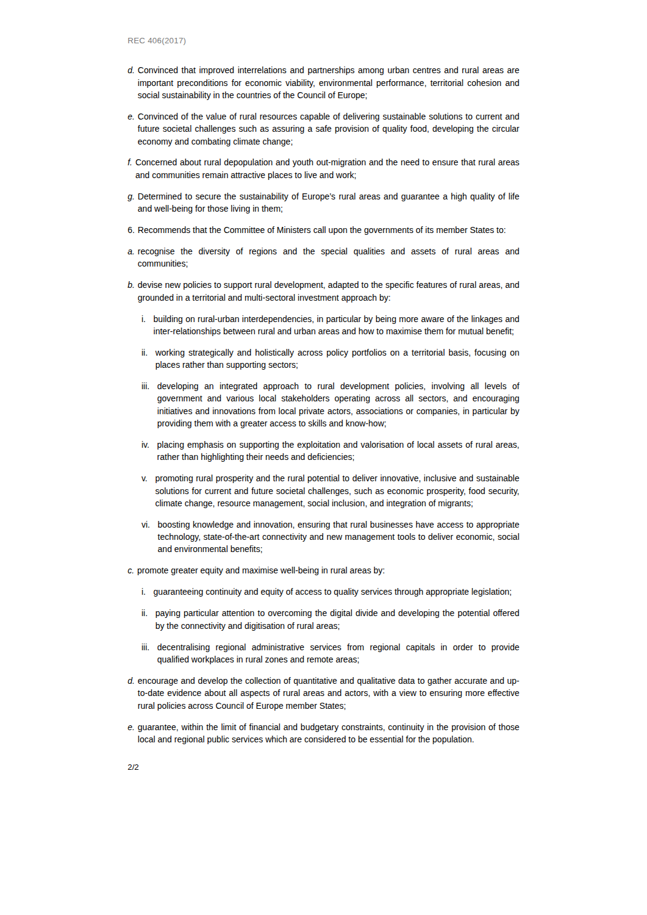REC 406(2017)
d. Convinced that improved interrelations and partnerships among urban centres and rural areas are important preconditions for economic viability, environmental performance, territorial cohesion and social sustainability in the countries of the Council of Europe;
e. Convinced of the value of rural resources capable of delivering sustainable solutions to current and future societal challenges such as assuring a safe provision of quality food, developing the circular economy and combating climate change;
f. Concerned about rural depopulation and youth out-migration and the need to ensure that rural areas and communities remain attractive places to live and work;
g. Determined to secure the sustainability of Europe’s rural areas and guarantee a high quality of life and well-being for those living in them;
6. Recommends that the Committee of Ministers call upon the governments of its member States to:
a. recognise the diversity of regions and the special qualities and assets of rural areas and communities;
b. devise new policies to support rural development, adapted to the specific features of rural areas, and grounded in a territorial and multi-sectoral investment approach by:
i. building on rural-urban interdependencies, in particular by being more aware of the linkages and inter-relationships between rural and urban areas and how to maximise them for mutual benefit;
ii. working strategically and holistically across policy portfolios on a territorial basis, focusing on places rather than supporting sectors;
iii. developing an integrated approach to rural development policies, involving all levels of government and various local stakeholders operating across all sectors, and encouraging initiatives and innovations from local private actors, associations or companies, in particular by providing them with a greater access to skills and know-how;
iv. placing emphasis on supporting the exploitation and valorisation of local assets of rural areas, rather than highlighting their needs and deficiencies;
v. promoting rural prosperity and the rural potential to deliver innovative, inclusive and sustainable solutions for current and future societal challenges, such as economic prosperity, food security, climate change, resource management, social inclusion, and integration of migrants;
vi. boosting knowledge and innovation, ensuring that rural businesses have access to appropriate technology, state-of-the-art connectivity and new management tools to deliver economic, social and environmental benefits;
c. promote greater equity and maximise well-being in rural areas by:
i. guaranteeing continuity and equity of access to quality services through appropriate legislation;
ii. paying particular attention to overcoming the digital divide and developing the potential offered by the connectivity and digitisation of rural areas;
iii. decentralising regional administrative services from regional capitals in order to provide qualified workplaces in rural zones and remote areas;
d. encourage and develop the collection of quantitative and qualitative data to gather accurate and up-to-date evidence about all aspects of rural areas and actors, with a view to ensuring more effective rural policies across Council of Europe member States;
e. guarantee, within the limit of financial and budgetary constraints, continuity in the provision of those local and regional public services which are considered to be essential for the population.
2/2